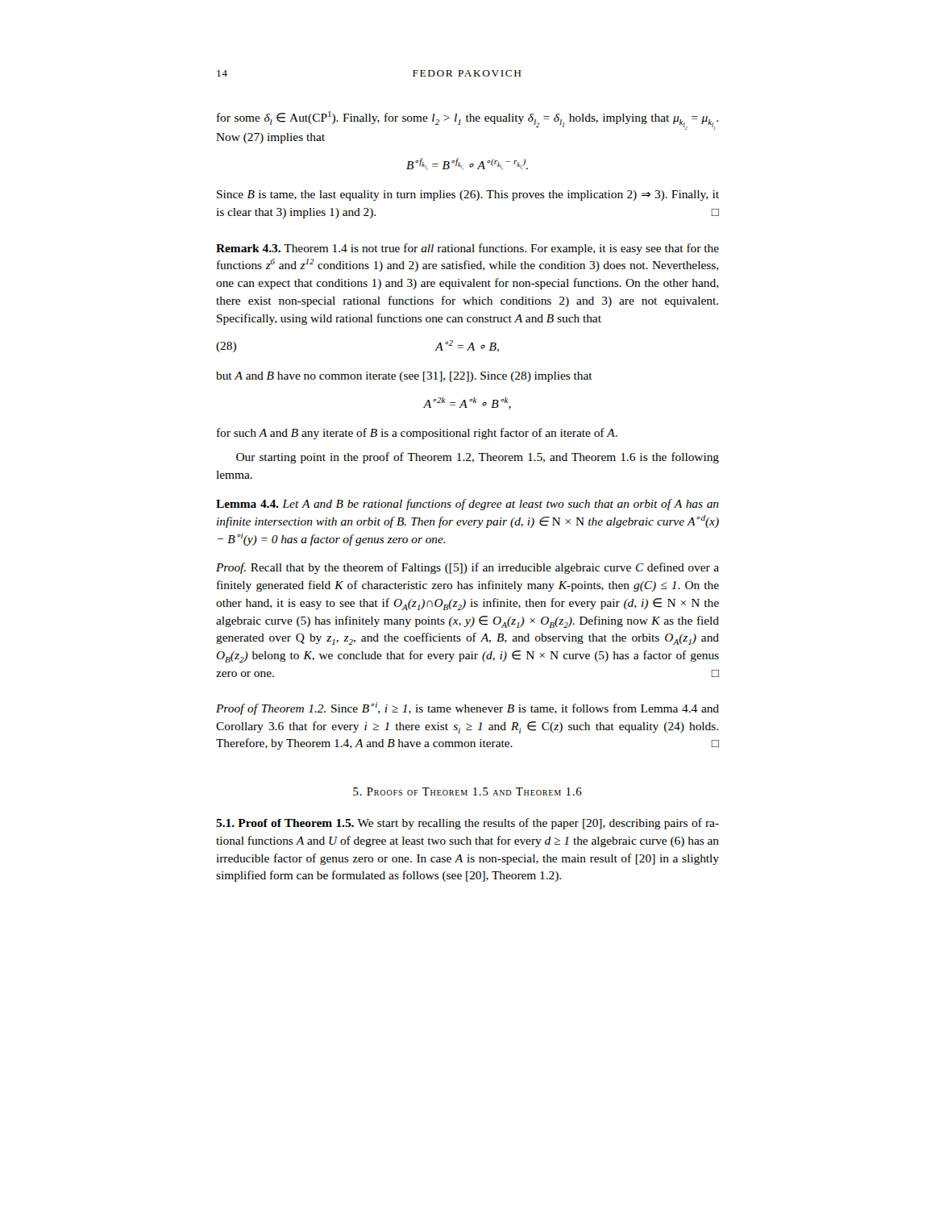14 Fedor Pakovich
for some δl ∈ Aut(CP1). Finally, for some l2 > l1 the equality δl2 = δl1 holds, implying that μkl2 = μkl1. Now (27) implies that
B∘fkl2 = B∘fkl1 ∘ A∘(rkl2 − rkl1).
Since B is tame, the last equality in turn implies (26). This proves the implication 2) ⇒ 3). Finally, it is clear that 3) implies 1) and 2). □
Remark 4.3. Theorem 1.4 is not true for all rational functions. For example, it is easy see that for the functions z6 and z12 conditions 1) and 2) are satisfied, while the condition 3) does not. Nevertheless, one can expect that conditions 1) and 3) are equivalent for non-special functions. On the other hand, there exist non-special rational functions for which conditions 2) and 3) are not equivalent. Specifically, using wild rational functions one can construct A and B such that
(28) A∘2 = A ∘ B,
but A and B have no common iterate (see [31], [22]). Since (28) implies that
A∘2k = A∘k ∘ B∘k,
for such A and B any iterate of B is a compositional right factor of an iterate of A.
Our starting point in the proof of Theorem 1.2, Theorem 1.5, and Theorem 1.6 is the following lemma.
Lemma 4.4. Let A and B be rational functions of degree at least two such that an orbit of A has an infinite intersection with an orbit of B. Then for every pair (d, i) ∈ N × N the algebraic curve A∘d(x) − B∘i(y) = 0 has a factor of genus zero or one.
Proof. Recall that by the theorem of Faltings ([5]) if an irreducible algebraic curve C defined over a finitely generated field K of characteristic zero has infinitely many K-points, then g(C) ≤ 1. On the other hand, it is easy to see that if OA(z1)∩OB(z2) is infinite, then for every pair (d, i) ∈ N × N the algebraic curve (5) has infinitely many points (x, y) ∈ OA(z1) × OB(z2). Defining now K as the field generated over Q by z1, z2, and the coefficients of A, B, and observing that the orbits OA(z1) and OB(z2) belong to K, we conclude that for every pair (d, i) ∈ N × N curve (5) has a factor of genus zero or one. □
Proof of Theorem 1.2. Since B∘i, i ≥ 1, is tame whenever B is tame, it follows from Lemma 4.4 and Corollary 3.6 that for every i ≥ 1 there exist si ≥ 1 and Ri ∈ C(z) such that equality (24) holds. Therefore, by Theorem 1.4, A and B have a common iterate. □
5. Proofs of Theorem 1.5 and Theorem 1.6
5.1. Proof of Theorem 1.5. We start by recalling the results of the paper [20], describing pairs of rational functions A and U of degree at least two such that for every d ≥ 1 the algebraic curve (6) has an irreducible factor of genus zero or one. In case A is non-special, the main result of [20] in a slightly simplified form can be formulated as follows (see [20], Theorem 1.2).